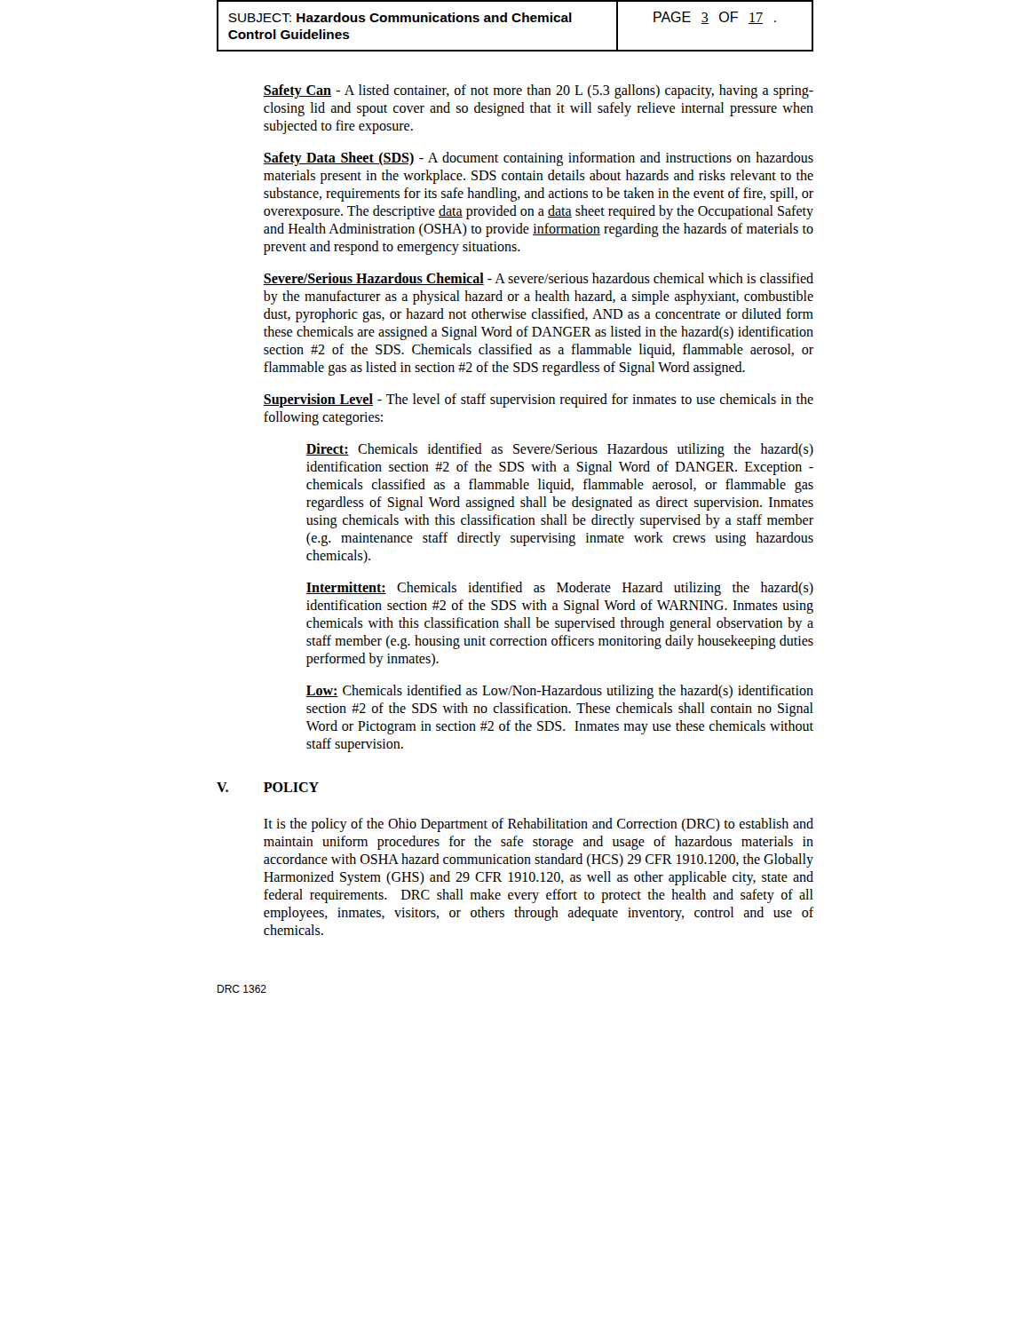SUBJECT: Hazardous Communications and Chemical Control Guidelines
PAGE3 OF17.
Safety Can - A listed container, of not more than 20 L (5.3 gallons) capacity, having a spring-closing lid and spout cover and so designed that it will safely relieve internal pressure when subjected to fire exposure.
Safety Data Sheet (SDS) - A document containing information and instructions on hazardous materials present in the workplace. SDS contain details about hazards and risks relevant to the substance, requirements for its safe handling, and actions to be taken in the event of fire, spill, or overexposure. The descriptive data provided on a data sheet required by the Occupational Safety and Health Administration (OSHA) to provide information regarding the hazards of materials to prevent and respond to emergency situations.
Severe/Serious Hazardous Chemical - A severe/serious hazardous chemical which is classified by the manufacturer as a physical hazard or a health hazard, a simple asphyxiant, combustible dust, pyrophoric gas, or hazard not otherwise classified, AND as a concentrate or diluted form these chemicals are assigned a Signal Word of DANGER as listed in the hazard(s) identification section #2 of the SDS. Chemicals classified as a flammable liquid, flammable aerosol, or flammable gas as listed in section #2 of the SDS regardless of Signal Word assigned.
Supervision Level - The level of staff supervision required for inmates to use chemicals in the following categories:
Direct: Chemicals identified as Severe/Serious Hazardous utilizing the hazard(s) identification section #2 of the SDS with a Signal Word of DANGER. Exception - chemicals classified as a flammable liquid, flammable aerosol, or flammable gas regardless of Signal Word assigned shall be designated as direct supervision. Inmates using chemicals with this classification shall be directly supervised by a staff member (e.g. maintenance staff directly supervising inmate work crews using hazardous chemicals).
Intermittent: Chemicals identified as Moderate Hazard utilizing the hazard(s) identification section #2 of the SDS with a Signal Word of WARNING. Inmates using chemicals with this classification shall be supervised through general observation by a staff member (e.g. housing unit correction officers monitoring daily housekeeping duties performed by inmates).
Low: Chemicals identified as Low/Non-Hazardous utilizing the hazard(s) identification section #2 of the SDS with no classification. These chemicals shall contain no Signal Word or Pictogram in section #2 of the SDS. Inmates may use these chemicals without staff supervision.
V.
POLICY
It is the policy of the Ohio Department of Rehabilitation and Correction (DRC) to establish and maintain uniform procedures for the safe storage and usage of hazardous materials in accordance with OSHA hazard communication standard (HCS) 29 CFR 1910.1200, the Globally Harmonized System (GHS) and 29 CFR 1910.120, as well as other applicable city, state and federal requirements. DRC shall make every effort to protect the health and safety of all employees, inmates, visitors, or others through adequate inventory, control and use of chemicals.
DRC 1362